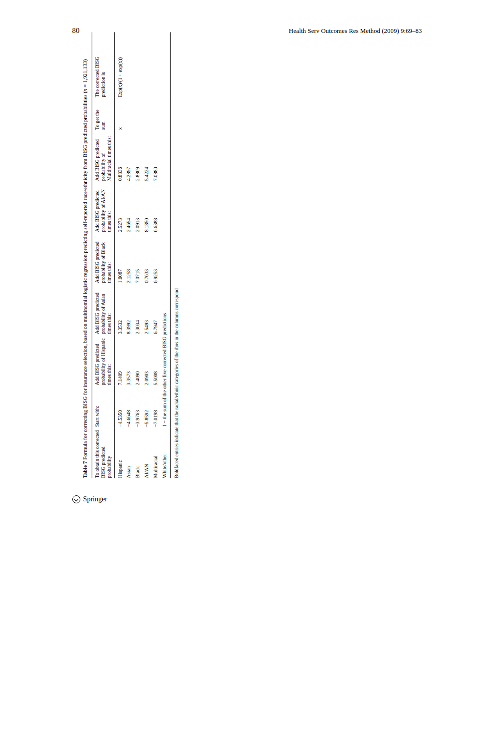80 Health Serv Outcomes Res Method (2009) 9:69–83
Table 7 Formula for correcting BISG for insurance selection, based on multinomial logistic regression predicting self-reported race/ethnicity from BISG predicted probabilities (n = 1,921,133)
| To obtain this corrected BISG predicted probability | Start with: | Add BISG predicted probability of Hispanic times this: | Add BISG predicted probability of Asian times this: | Add BISG predicted probability of Black times this: | Add BISG predicted probability of AI/AN times this: | Add BISG predicted probability of Multiracial times this: | To get the sum | The corrected BISG prediction is |
| --- | --- | --- | --- | --- | --- | --- | --- | --- |
| Hispanic | −4.5350 | 7.1409 | 3.3532 | 1.6087 | 2.5273 | 0.8336 | x | Exp(x)/(1 + exp(x)) |
| Asian | −4.6648 | 3.3573 | 8.3992 | 2.1258 | 2.4654 | 4.2897 | | |
| Black | −3.9763 | 2.4090 | 2.3034 | 7.0715 | 2.0913 | 2.8809 | | |
| AI/AN | −5.8592 | 2.0903 | 2.5493 | 0.7633 | 8.1850 | 5.4224 | | |
| Multiracial | −7.0198 | 5.5008 | 6.7947 | 6.9253 | 6.6388 | 7.0880 | | |
| White/other | 1 − the sum of the other five corrected BISG predictions |
Boldfaced entries indicate that the racial/ethnic categories of the rhos in the columns correspond
Springer